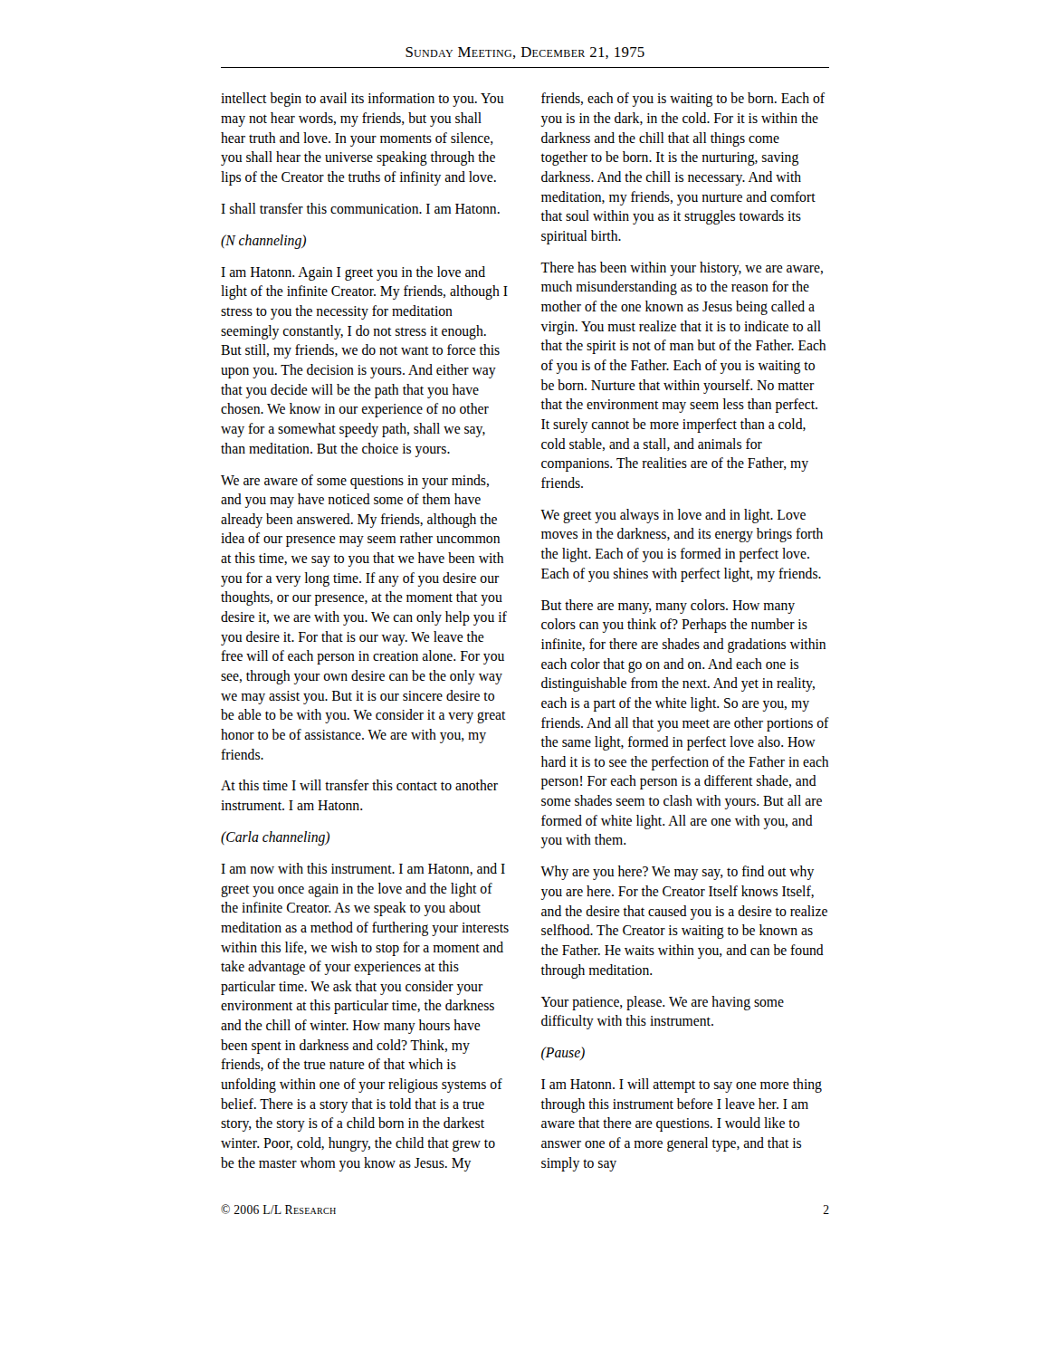Sunday Meeting, December 21, 1975
intellect begin to avail its information to you. You may not hear words, my friends, but you shall hear truth and love. In your moments of silence, you shall hear the universe speaking through the lips of the Creator the truths of infinity and love.
I shall transfer this communication. I am Hatonn.
(N channeling)
I am Hatonn. Again I greet you in the love and light of the infinite Creator. My friends, although I stress to you the necessity for meditation seemingly constantly, I do not stress it enough. But still, my friends, we do not want to force this upon you. The decision is yours. And either way that you decide will be the path that you have chosen. We know in our experience of no other way for a somewhat speedy path, shall we say, than meditation. But the choice is yours.
We are aware of some questions in your minds, and you may have noticed some of them have already been answered. My friends, although the idea of our presence may seem rather uncommon at this time, we say to you that we have been with you for a very long time. If any of you desire our thoughts, or our presence, at the moment that you desire it, we are with you. We can only help you if you desire it. For that is our way. We leave the free will of each person in creation alone. For you see, through your own desire can be the only way we may assist you. But it is our sincere desire to be able to be with you. We consider it a very great honor to be of assistance. We are with you, my friends.
At this time I will transfer this contact to another instrument. I am Hatonn.
(Carla channeling)
I am now with this instrument. I am Hatonn, and I greet you once again in the love and the light of the infinite Creator. As we speak to you about meditation as a method of furthering your interests within this life, we wish to stop for a moment and take advantage of your experiences at this particular time. We ask that you consider your environment at this particular time, the darkness and the chill of winter. How many hours have been spent in darkness and cold? Think, my friends, of the true nature of that which is unfolding within one of your religious systems of belief. There is a story that is told that is a true story, the story is of a child born in the darkest winter. Poor, cold, hungry, the child that grew to be the master whom you know as Jesus. My friends, each of you is waiting to be born. Each of you is in the dark, in the cold. For it is within the darkness and the chill that all things come together to be born. It is the nurturing, saving darkness. And the chill is necessary. And with meditation, my friends, you nurture and comfort that soul within you as it struggles towards its spiritual birth.
There has been within your history, we are aware, much misunderstanding as to the reason for the mother of the one known as Jesus being called a virgin. You must realize that it is to indicate to all that the spirit is not of man but of the Father. Each of you is of the Father. Each of you is waiting to be born. Nurture that within yourself. No matter that the environment may seem less than perfect. It surely cannot be more imperfect than a cold, cold stable, and a stall, and animals for companions. The realities are of the Father, my friends.
We greet you always in love and in light. Love moves in the darkness, and its energy brings forth the light. Each of you is formed in perfect love. Each of you shines with perfect light, my friends.
But there are many, many colors. How many colors can you think of? Perhaps the number is infinite, for there are shades and gradations within each color that go on and on. And each one is distinguishable from the next. And yet in reality, each is a part of the white light. So are you, my friends. And all that you meet are other portions of the same light, formed in perfect love also. How hard it is to see the perfection of the Father in each person! For each person is a different shade, and some shades seem to clash with yours. But all are formed of white light. All are one with you, and you with them.
Why are you here? We may say, to find out why you are here. For the Creator Itself knows Itself, and the desire that caused you is a desire to realize selfhood. The Creator is waiting to be known as the Father. He waits within you, and can be found through meditation.
Your patience, please. We are having some difficulty with this instrument.
(Pause)
I am Hatonn. I will attempt to say one more thing through this instrument before I leave her. I am aware that there are questions. I would like to answer one of a more general type, and that is simply to say
© 2006 L/L Research 2